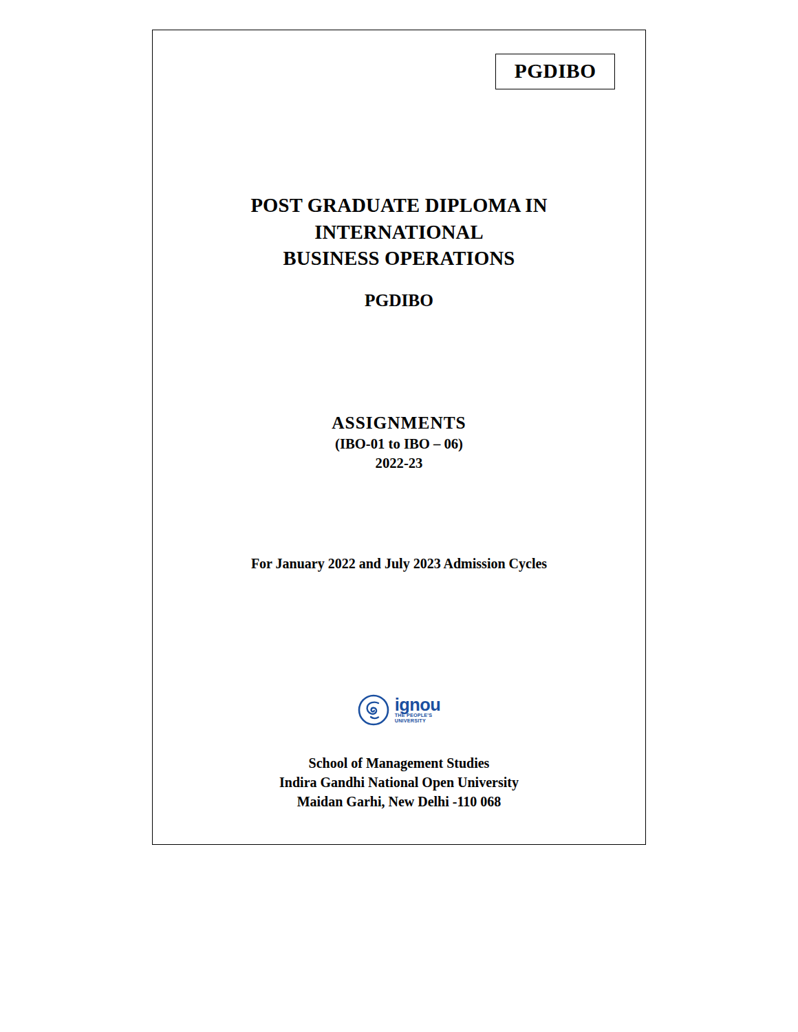PGDIBO
POST GRADUATE DIPLOMA IN INTERNATIONAL
BUSINESS OPERATIONS
PGDIBO
ASSIGNMENTS
(IBO-01 to IBO – 06)
2022-23
For January 2022 and July 2023 Admission Cycles
ignou The People's University
School of Management Studies
Indira Gandhi National Open University
Maidan Garhi, New Delhi -110 068